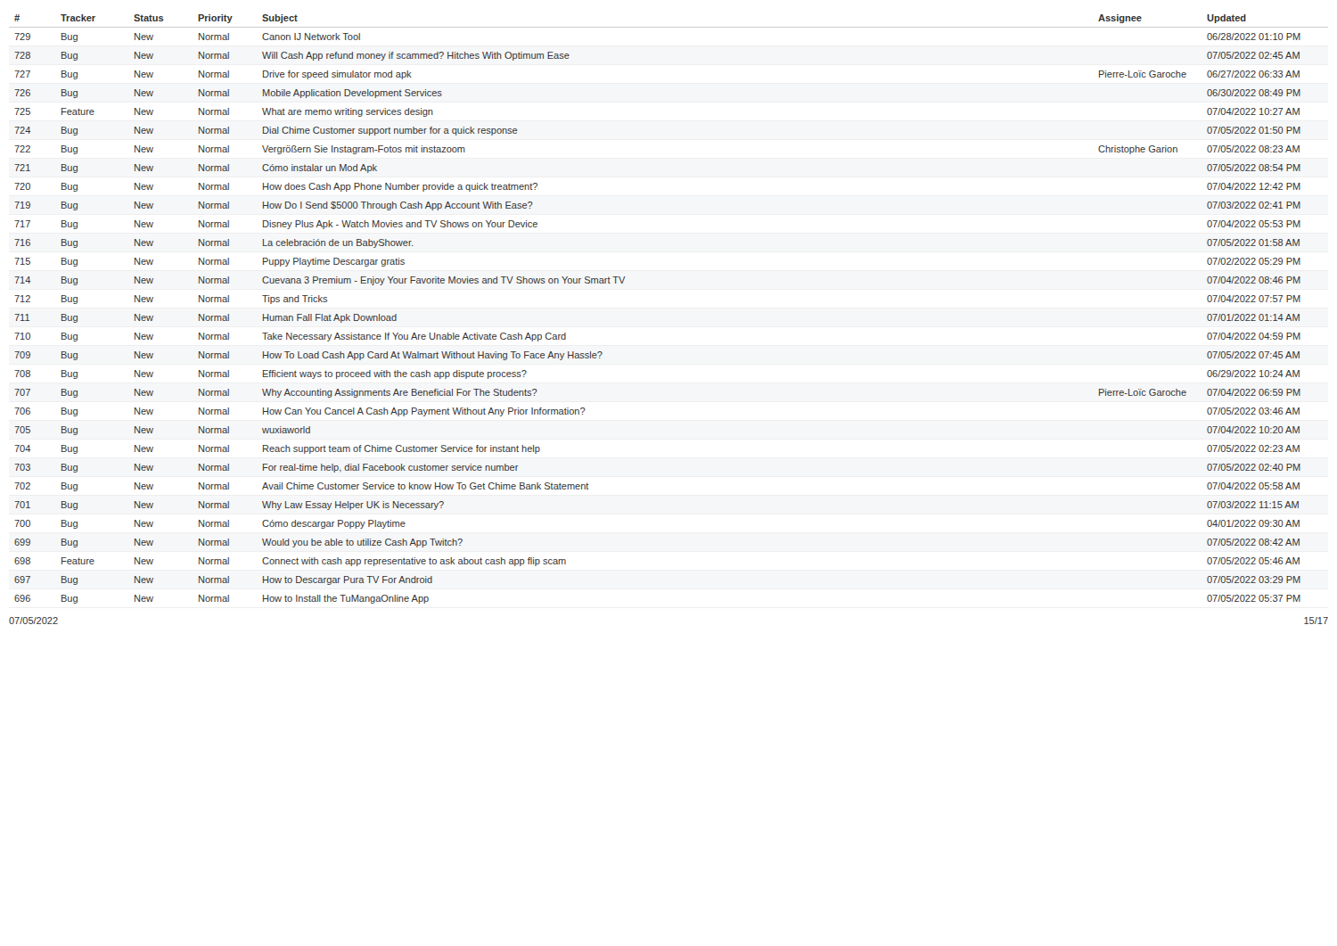| # | Tracker | Status | Priority | Subject | Assignee | Updated |
| --- | --- | --- | --- | --- | --- | --- |
| 729 | Bug | New | Normal | Canon IJ Network Tool | | 06/28/2022 01:10 PM |
| 728 | Bug | New | Normal | Will Cash App refund money if scammed? Hitches With Optimum Ease | | 07/05/2022 02:45 AM |
| 727 | Bug | New | Normal | Drive for speed simulator mod apk | Pierre-Loïc Garoche | 06/27/2022 06:33 AM |
| 726 | Bug | New | Normal | Mobile Application Development Services | | 06/30/2022 08:49 PM |
| 725 | Feature | New | Normal | What are memo writing services design | | 07/04/2022 10:27 AM |
| 724 | Bug | New | Normal | Dial Chime Customer support number for a quick response | | 07/05/2022 01:50 PM |
| 722 | Bug | New | Normal | Vergrößern Sie Instagram-Fotos mit instazoom | Christophe Garion | 07/05/2022 08:23 AM |
| 721 | Bug | New | Normal | Cómo instalar un Mod Apk | | 07/05/2022 08:54 PM |
| 720 | Bug | New | Normal | How does Cash App Phone Number provide a quick treatment? | | 07/04/2022 12:42 PM |
| 719 | Bug | New | Normal | How Do I Send $5000 Through Cash App Account With Ease? | | 07/03/2022 02:41 PM |
| 717 | Bug | New | Normal | Disney Plus Apk - Watch Movies and TV Shows on Your Device | | 07/04/2022 05:53 PM |
| 716 | Bug | New | Normal | La celebración de un BabyShower. | | 07/05/2022 01:58 AM |
| 715 | Bug | New | Normal | Puppy Playtime Descargar gratis | | 07/02/2022 05:29 PM |
| 714 | Bug | New | Normal | Cuevana 3 Premium - Enjoy Your Favorite Movies and TV Shows on Your Smart TV | | 07/04/2022 08:46 PM |
| 712 | Bug | New | Normal | Tips and Tricks | | 07/04/2022 07:57 PM |
| 711 | Bug | New | Normal | Human Fall Flat Apk Download | | 07/01/2022 01:14 AM |
| 710 | Bug | New | Normal | Take Necessary Assistance If You Are Unable Activate Cash App Card | | 07/04/2022 04:59 PM |
| 709 | Bug | New | Normal | How To Load Cash App Card At Walmart Without Having To Face Any Hassle? | | 07/05/2022 07:45 AM |
| 708 | Bug | New | Normal | Efficient ways to proceed with the cash app dispute process? | | 06/29/2022 10:24 AM |
| 707 | Bug | New | Normal | Why Accounting Assignments Are Beneficial For The Students? | Pierre-Loïc Garoche | 07/04/2022 06:59 PM |
| 706 | Bug | New | Normal | How Can You Cancel A Cash App Payment Without Any Prior Information? | | 07/05/2022 03:46 AM |
| 705 | Bug | New | Normal | wuxiaworld | | 07/04/2022 10:20 AM |
| 704 | Bug | New | Normal | Reach support team of Chime Customer Service for instant help | | 07/05/2022 02:23 AM |
| 703 | Bug | New | Normal | For real-time help, dial Facebook customer service number | | 07/05/2022 02:40 PM |
| 702 | Bug | New | Normal | Avail Chime Customer Service to know How To Get Chime Bank Statement | | 07/04/2022 05:58 AM |
| 701 | Bug | New | Normal | Why Law Essay Helper UK is Necessary? | | 07/03/2022 11:15 AM |
| 700 | Bug | New | Normal | Cómo descargar Poppy Playtime | | 04/01/2022 09:30 AM |
| 699 | Bug | New | Normal | Would you be able to utilize Cash App Twitch? | | 07/05/2022 08:42 AM |
| 698 | Feature | New | Normal | Connect with cash app representative to ask about cash app flip scam | | 07/05/2022 05:46 AM |
| 697 | Bug | New | Normal | How to Descargar Pura TV For Android | | 07/05/2022 03:29 PM |
| 696 | Bug | New | Normal | How to Install the TuMangaOnline App | | 07/05/2022 05:37 PM |
07/05/2022 15/17